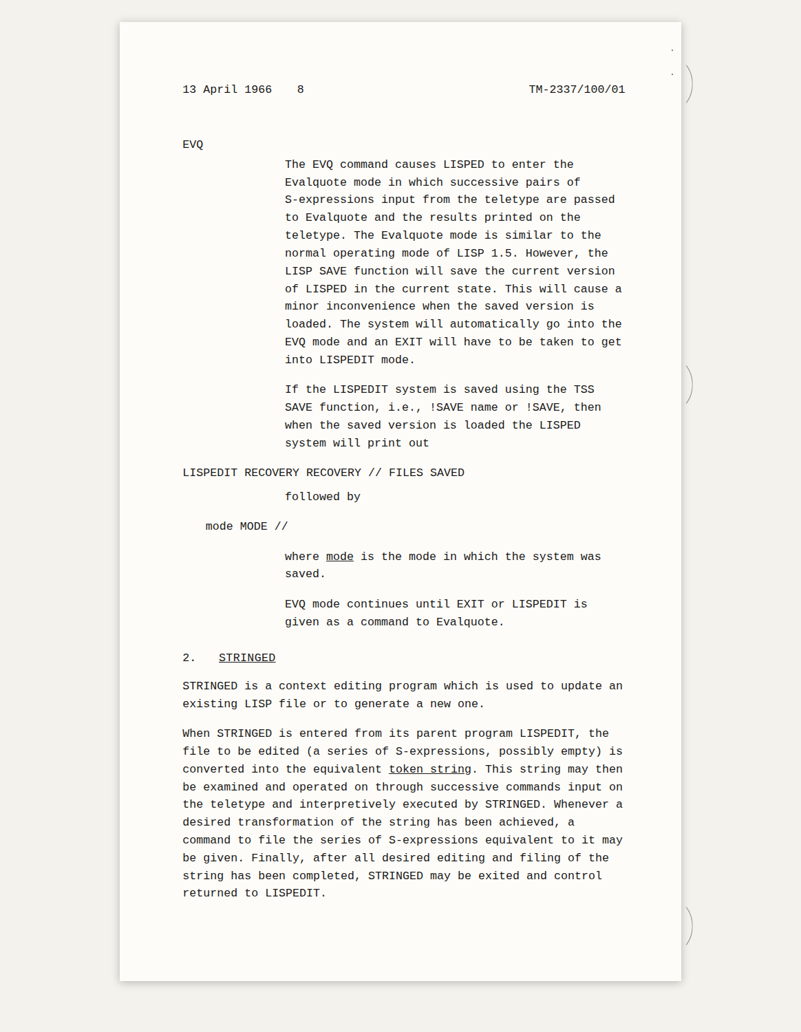13 April 1966 8 TM‑2337/100/01
EVQ
The EVQ command causes LISPED to enter the Evalquote mode in which successive pairs of S‑expressions input from the teletype are passed to Evalquote and the results printed on the teletype. The Evalquote mode is similar to the normal operating mode of LISP 1.5. However, the LISP SAVE function will save the current version of LISPED in the current state. This will cause a minor inconvenience when the saved version is loaded. The system will automatically go into the EVQ mode and an EXIT will have to be taken to get into LISPEDIT mode.
If the LISPEDIT system is saved using the TSS SAVE function, i.e., !SAVE name or !SAVE, then when the saved version is loaded the LISPED system will print out
LISPEDIT RECOVERY RECOVERY // FILES SAVED
followed by
mode MODE //
where mode is the mode in which the system was saved.
EVQ mode continues until EXIT or LISPEDIT is given as a command to Evalquote.
2. STRINGED
STRINGED is a context editing program which is used to update an existing LISP file or to generate a new one.
When STRINGED is entered from its parent program LISPEDIT, the file to be edited (a series of S‑expressions, possibly empty) is converted into the equivalent token string. This string may then be examined and operated on through successive commands input on the teletype and interpretively executed by STRINGED. Whenever a desired transformation of the string has been achieved, a command to file the series of S‑expressions equivalent to it may be given. Finally, after all desired editing and filing of the string has been completed, STRINGED may be exited and control returned to LISPEDIT.